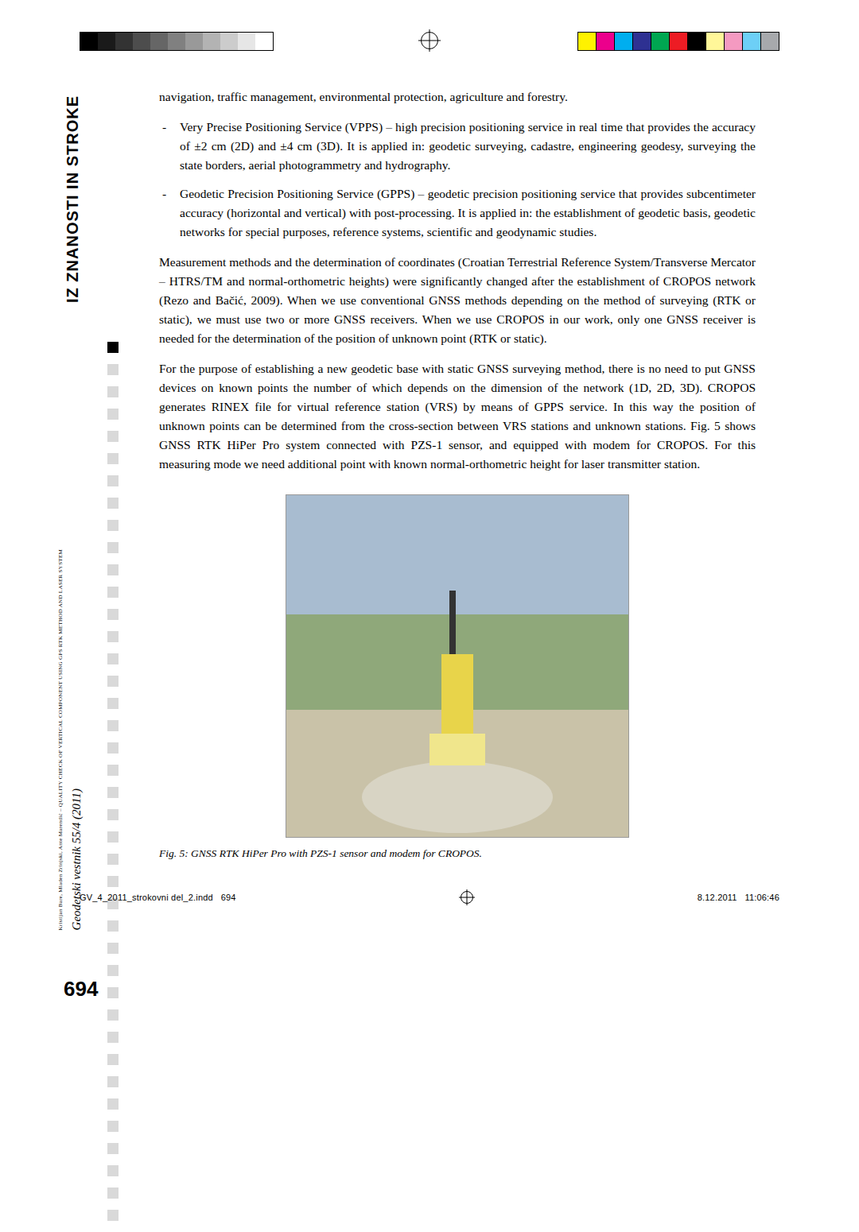IZ ZNANOSTI IN STROKE
Geodetski vestnik 55/4 (2011)
Kristijan Bare, Mladen Zrinjski, Ante Marendić – QUALITY CHECK OF VERTICAL COMPONENT USING GPS RTK METHOD AND LASER SYSTEM
694
navigation, traffic management, environmental protection, agriculture and forestry.
Very Precise Positioning Service (VPPS) – high precision positioning service in real time that provides the accuracy of ±2 cm (2D) and ±4 cm (3D). It is applied in: geodetic surveying, cadastre, engineering geodesy, surveying the state borders, aerial photogrammetry and hydrography.
Geodetic Precision Positioning Service (GPPS) – geodetic precision positioning service that provides subcentimeter accuracy (horizontal and vertical) with post-processing. It is applied in: the establishment of geodetic basis, geodetic networks for special purposes, reference systems, scientific and geodynamic studies.
Measurement methods and the determination of coordinates (Croatian Terrestrial Reference System/Transverse Mercator – HTRS/TM and normal-orthometric heights) were significantly changed after the establishment of CROPOS network (Rezo and Bačić, 2009). When we use conventional GNSS methods depending on the method of surveying (RTK or static), we must use two or more GNSS receivers. When we use CROPOS in our work, only one GNSS receiver is needed for the determination of the position of unknown point (RTK or static).
For the purpose of establishing a new geodetic base with static GNSS surveying method, there is no need to put GNSS devices on known points the number of which depends on the dimension of the network (1D, 2D, 3D). CROPOS generates RINEX file for virtual reference station (VRS) by means of GPPS service. In this way the position of unknown points can be determined from the cross-section between VRS stations and unknown stations. Fig. 5 shows GNSS RTK HiPer Pro system connected with PZS-1 sensor, and equipped with modem for CROPOS. For this measuring mode we need additional point with known normal-orthometric height for laser transmitter station.
Fig. 5: GNSS RTK HiPer Pro with PZS-1 sensor and modem for CROPOS.
GV_4_2011_strokovni del_2.indd 694
8.12.2011 11:06:46